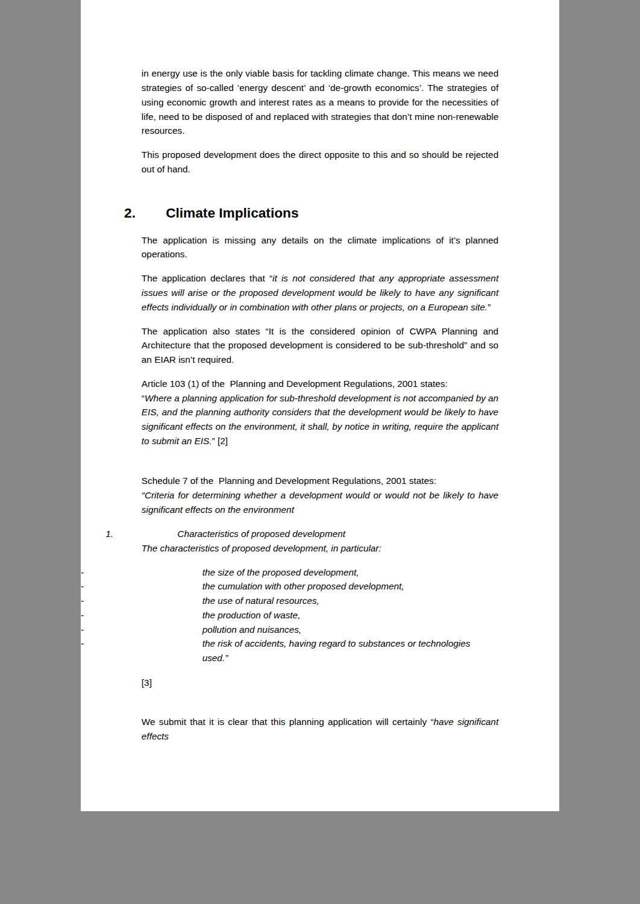in energy use is the only viable basis for tackling climate change. This means we need strategies of so-called ‘energy descent’ and ‘de-growth economics’. The strategies of using economic growth and interest rates as a means to provide for the necessities of life, need to be disposed of and replaced with strategies that don’t mine non-renewable resources.
This proposed development does the direct opposite to this and so should be rejected out of hand.
2. Climate Implications
The application is missing any details on the climate implications of it’s planned operations.
The application declares that “it is not considered that any appropriate assessment issues will arise or the proposed development would be likely to have any significant effects individually or in combination with other plans or projects, on a European site.”
The application also states “It is the considered opinion of CWPA Planning and Architecture that the proposed development is considered to be sub-threshold” and so an EIAR isn’t required.
Article 103 (1) of the Planning and Development Regulations, 2001 states:
“Where a planning application for sub-threshold development is not accompanied by an EIS, and the planning authority considers that the development would be likely to have significant effects on the environment, it shall, by notice in writing, require the applicant to submit an EIS.” [2]
Schedule 7 of the Planning and Development Regulations, 2001 states:
“Criteria for determining whether a development would or would not be likely to have significant effects on the environment
1. Characteristics of proposed development
The characteristics of proposed development, in particular:
-the size of the proposed development,
-the cumulation with other proposed development,
-the use of natural resources,
-the production of waste,
-pollution and nuisances,
-the risk of accidents, having regard to substances or technologies used.”
[3]
We submit that it is clear that this planning application will certainly “have significant effects